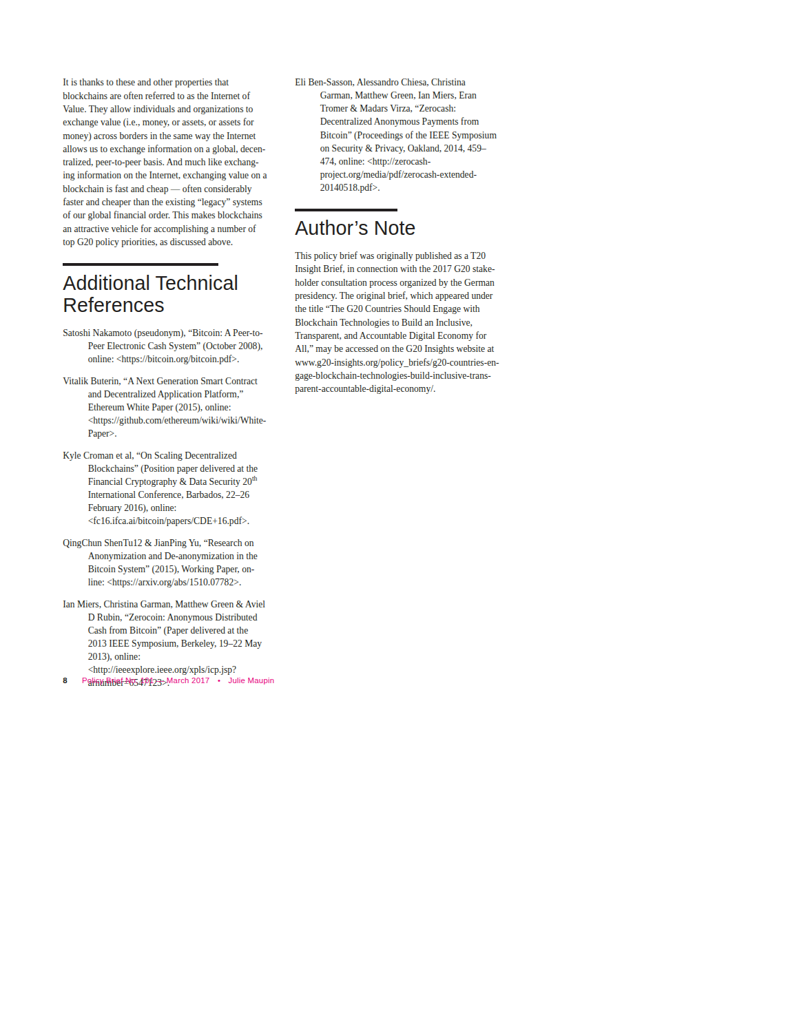It is thanks to these and other properties that blockchains are often referred to as the Internet of Value. They allow individuals and organizations to exchange value (i.e., money, or assets, or assets for money) across borders in the same way the Internet allows us to exchange information on a global, decentralized, peer-to-peer basis. And much like exchanging information on the Internet, exchanging value on a blockchain is fast and cheap — often considerably faster and cheaper than the existing “legacy” systems of our global financial order. This makes blockchains an attractive vehicle for accomplishing a number of top G20 policy priorities, as discussed above.
Additional Technical
References
Satoshi Nakamoto (pseudonym), “Bitcoin: A Peer-to-Peer Electronic Cash System” (October 2008), online: <https://bitcoin.org/bitcoin.pdf>.
Vitalik Buterin, “A Next Generation Smart Contract and Decentralized Application Platform,” Ethereum White Paper (2015), online: <https://github.com/ethereum/wiki/wiki/White-Paper>.
Kyle Croman et al, “On Scaling Decentralized Blockchains” (Position paper delivered at the Financial Cryptography & Data Security 20th International Conference, Barbados, 22–26 February 2016), online: <fc16.ifca.ai/bitcoin/papers/CDE+16.pdf>.
QingChun ShenTu12 & JianPing Yu, “Research on Anonymization and De-anonymization in the Bitcoin System” (2015), Working Paper, online: <https://arxiv.org/abs/1510.07782>.
Ian Miers, Christina Garman, Matthew Green & Aviel D Rubin, “Zerocoin: Anonymous Distributed Cash from Bitcoin” (Paper delivered at the 2013 IEEE Symposium, Berkeley, 19–22 May 2013), online: <http://ieeexplore.ieee.org/xpls/icp.jsp?arnumber=6547123>.
Eli Ben-Sasson, Alessandro Chiesa, Christina Garman, Matthew Green, Ian Miers, Eran Tromer & Madars Virza, “Zerocash: Decentralized Anonymous Payments from Bitcoin” (Proceedings of the IEEE Symposium on Security & Privacy, Oakland, 2014, 459–474, online: <http://zerocash-project.org/media/pdf/zerocash-extended-20140518.pdf>.
Author’s Note
This policy brief was originally published as a T20 Insight Brief, in connection with the 2017 G20 stakeholder consultation process organized by the German presidency. The original brief, which appeared under the title “The G20 Countries Should Engage with Blockchain Technologies to Build an Inclusive, Transparent, and Accountable Digital Economy for All,” may be accessed on the G20 Insights website at www.g20-insights.org/policy_briefs/g20-countries-engage-blockchain-technologies-build-inclusive-transparent-accountable-digital-economy/.
8 Policy Brief No. 101 — March 2017•Julie Maupin